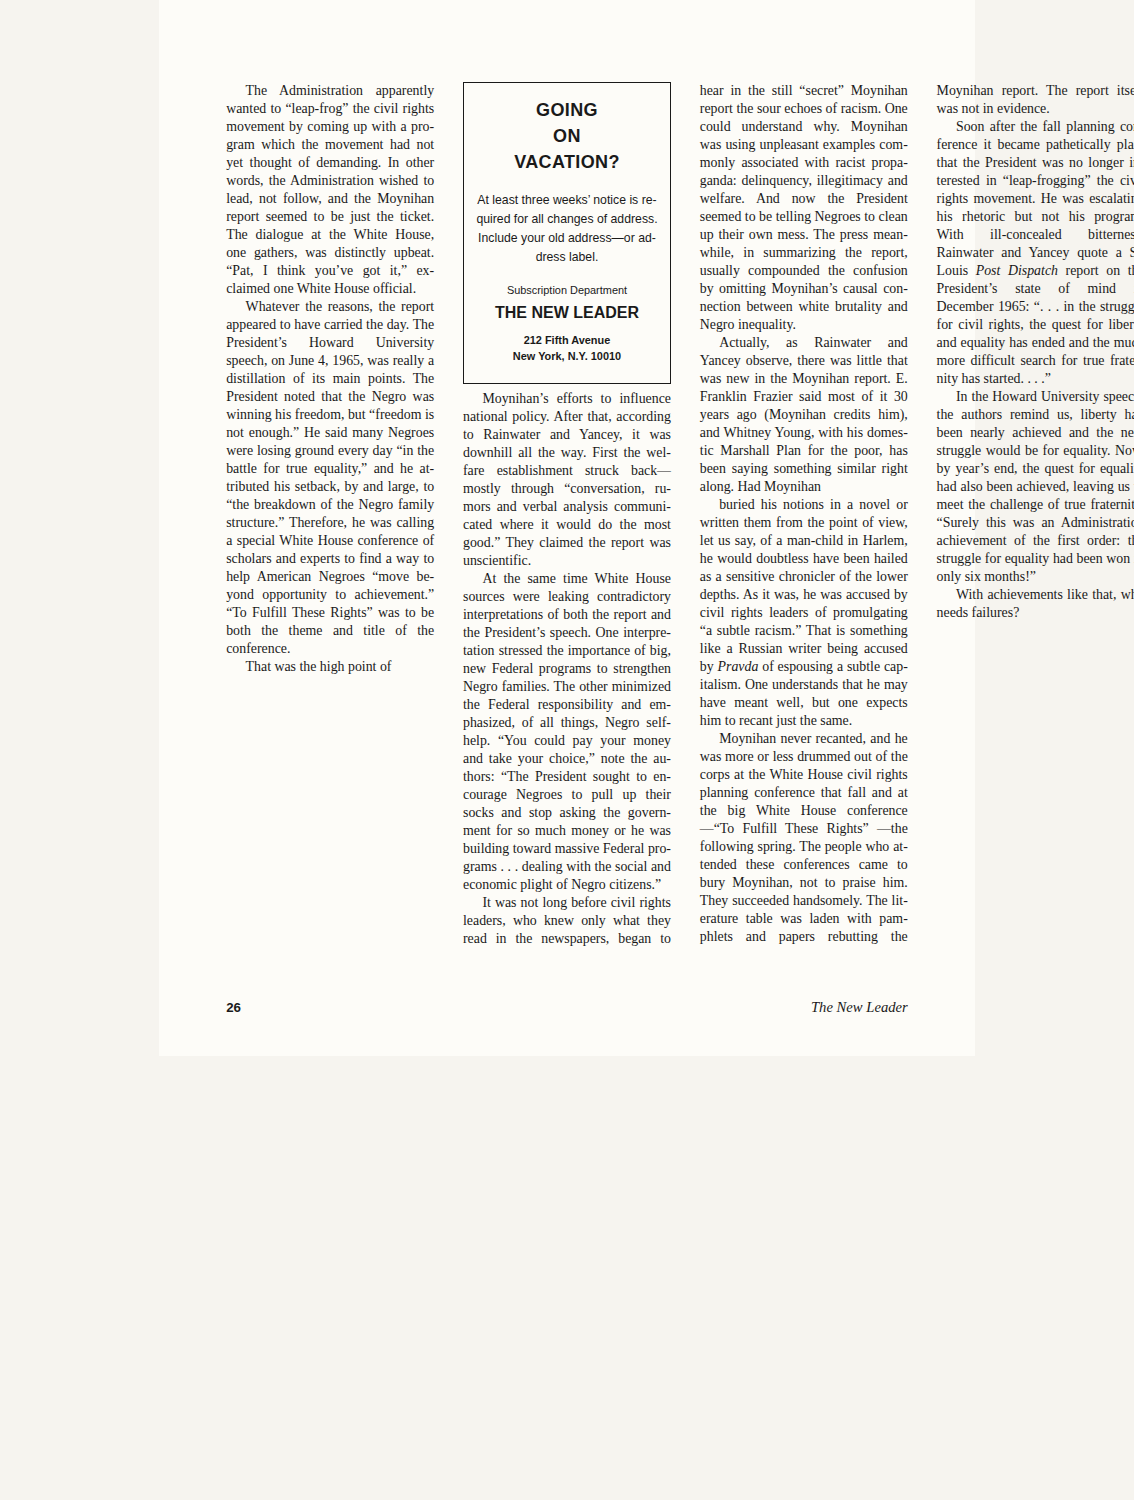The Administration apparently wanted to “leap-frog” the civil rights movement by coming up with a program which the movement had not yet thought of demanding. In other words, the Administration wished to lead, not follow, and the Moynihan report seemed to be just the ticket. The dialogue at the White House, one gathers, was distinctly upbeat. “Pat, I think you’ve got it,” exclaimed one White House official.
Whatever the reasons, the report appeared to have carried the day. The President’s Howard University speech, on June 4, 1965, was really a distillation of its main points. The President noted that the Negro was winning his freedom, but “freedom is not enough.” He said many Negroes were losing ground every day “in the battle for true equality,” and he attributed his setback, by and large, to “the breakdown of the Negro family structure.” Therefore, he was calling a special White House conference of scholars and experts to find a way to help American Negroes “move beyond opportunity to achievement.” “To Fulfill These Rights” was to be both the theme and title of the conference.
That was the high point of
GOING
ON
VACATION?
At least three weeks’ notice is required for all changes of address. Include your old address—or address label.
Subscription Department
THE NEW LEADER
212 Fifth Avenue
New York, N.Y. 10010
Moynihan’s efforts to influence national policy. After that, according to Rainwater and Yancey, it was downhill all the way. First the welfare establishment struck back—mostly through “conversation, rumors and verbal analysis communicated where it would do the most good.” They claimed the report was unscientific.
At the same time White House sources were leaking contradictory interpretations of both the report and the President’s speech. One interpretation stressed the importance of big, new Federal programs to strengthen Negro families. The other minimized the Federal responsibility and emphasized, of all things, Negro self-help. “You could pay your money and take your choice,” note the authors: “The President sought to encourage Negroes to pull up their socks and stop asking the government for so much money or he was building toward massive Federal programs . . . dealing with the social and economic plight of Negro citizens.”
It was not long before civil rights leaders, who knew only what they read in the newspapers, began to hear in the still “secret” Moynihan report the sour echoes of racism. One could understand why. Moynihan was using unpleasant examples commonly associated with racist propaganda: delinquency, illegitimacy and welfare. And now the President seemed to be telling Negroes to clean up their own mess. The press meanwhile, in summarizing the report, usually compounded the confusion by omitting Moynihan’s causal connection between white brutality and Negro inequality.
Actually, as Rainwater and Yancey observe, there was little that was new in the Moynihan report. E. Franklin Frazier said most of it 30 years ago (Moynihan credits him), and Whitney Young, with his domestic Marshall Plan for the poor, has been saying something similar right along. Had Moynihan
buried his notions in a novel or written them from the point of view, let us say, of a man-child in Harlem, he would doubtless have been hailed as a sensitive chronicler of the lower depths. As it was, he was accused by civil rights leaders of promulgating “a subtle racism.” That is something like a Russian writer being accused by Pravda of espousing a subtle capitalism. One understands that he may have meant well, but one expects him to recant just the same.
Moynihan never recanted, and he was more or less drummed out of the corps at the White House civil rights planning conference that fall and at the big White House conference—“To Fulfill These Rights” —the following spring. The people who attended these conferences came to bury Moynihan, not to praise him. They succeeded handsomely. The literature table was laden with pamphlets and papers rebutting the Moynihan report. The report itself was not in evidence.
Soon after the fall planning conference it became pathetically plain that the President was no longer interested in “leap-frogging” the civil rights movement. He was escalating his rhetoric but not his program. With ill-concealed bitterness, Rainwater and Yancey quote a St. Louis Post Dispatch report on the President’s state of mind in December 1965: “. . . in the struggle for civil rights, the quest for liberty and equality has ended and the much more difficult search for true fraternity has started. . . .”
In the Howard University speech, the authors remind us, liberty had been nearly achieved and the next struggle would be for equality. Now, by year’s end, the quest for equality had also been achieved, leaving us to meet the challenge of true fraternity. “Surely this was an Administration achievement of the first order: the struggle for equality had been won in only six months!”
With achievements like that, who needs failures?
26
The New Leader